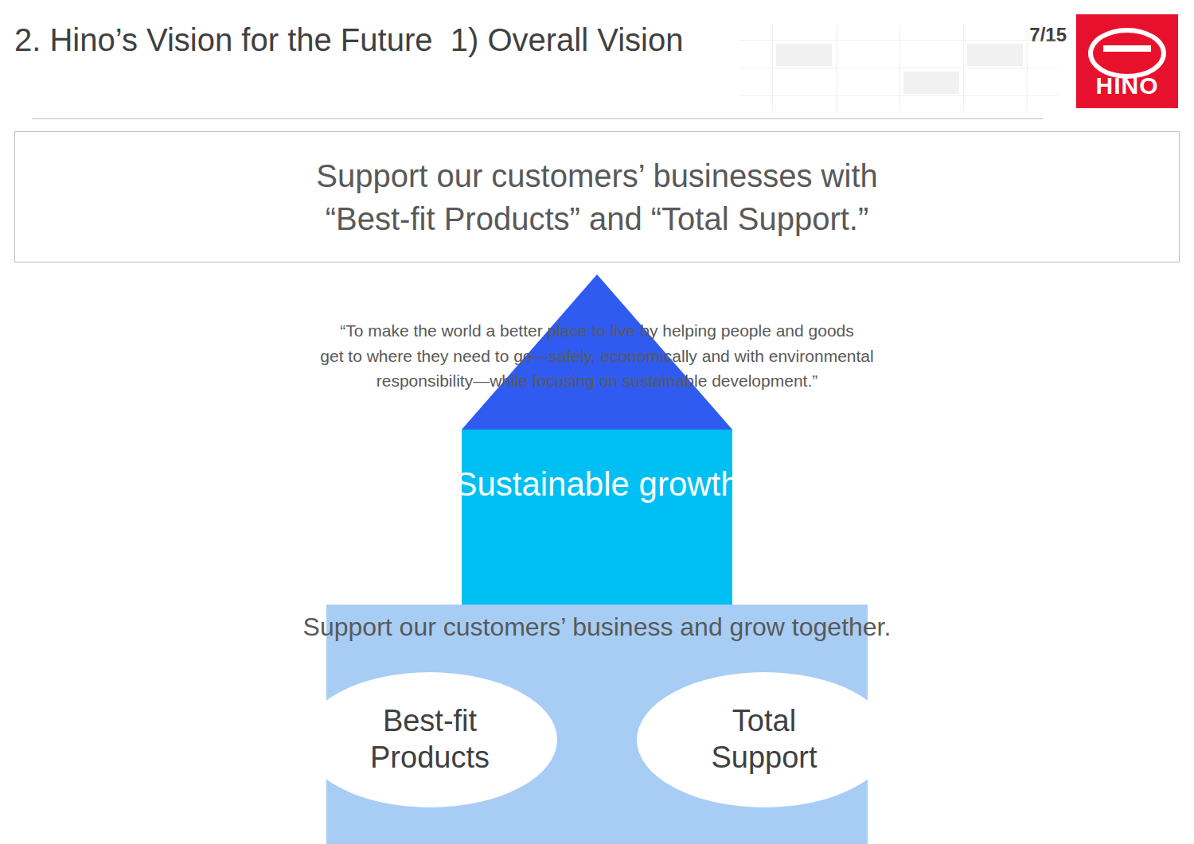2. Hino’s Vision for the Future 1) Overall Vision
7/15
HINO
Support our customers’ businesses with
“Best-fit Products” and “Total Support.”
“To make the world a better place to live by helping people and goods
get to where they need to go—safely, economically and with environmental
responsibility—while focusing on sustainable development.”
Sustainable growth
Support our customers’ business and grow together.
Best-fit
Products
Total
Support